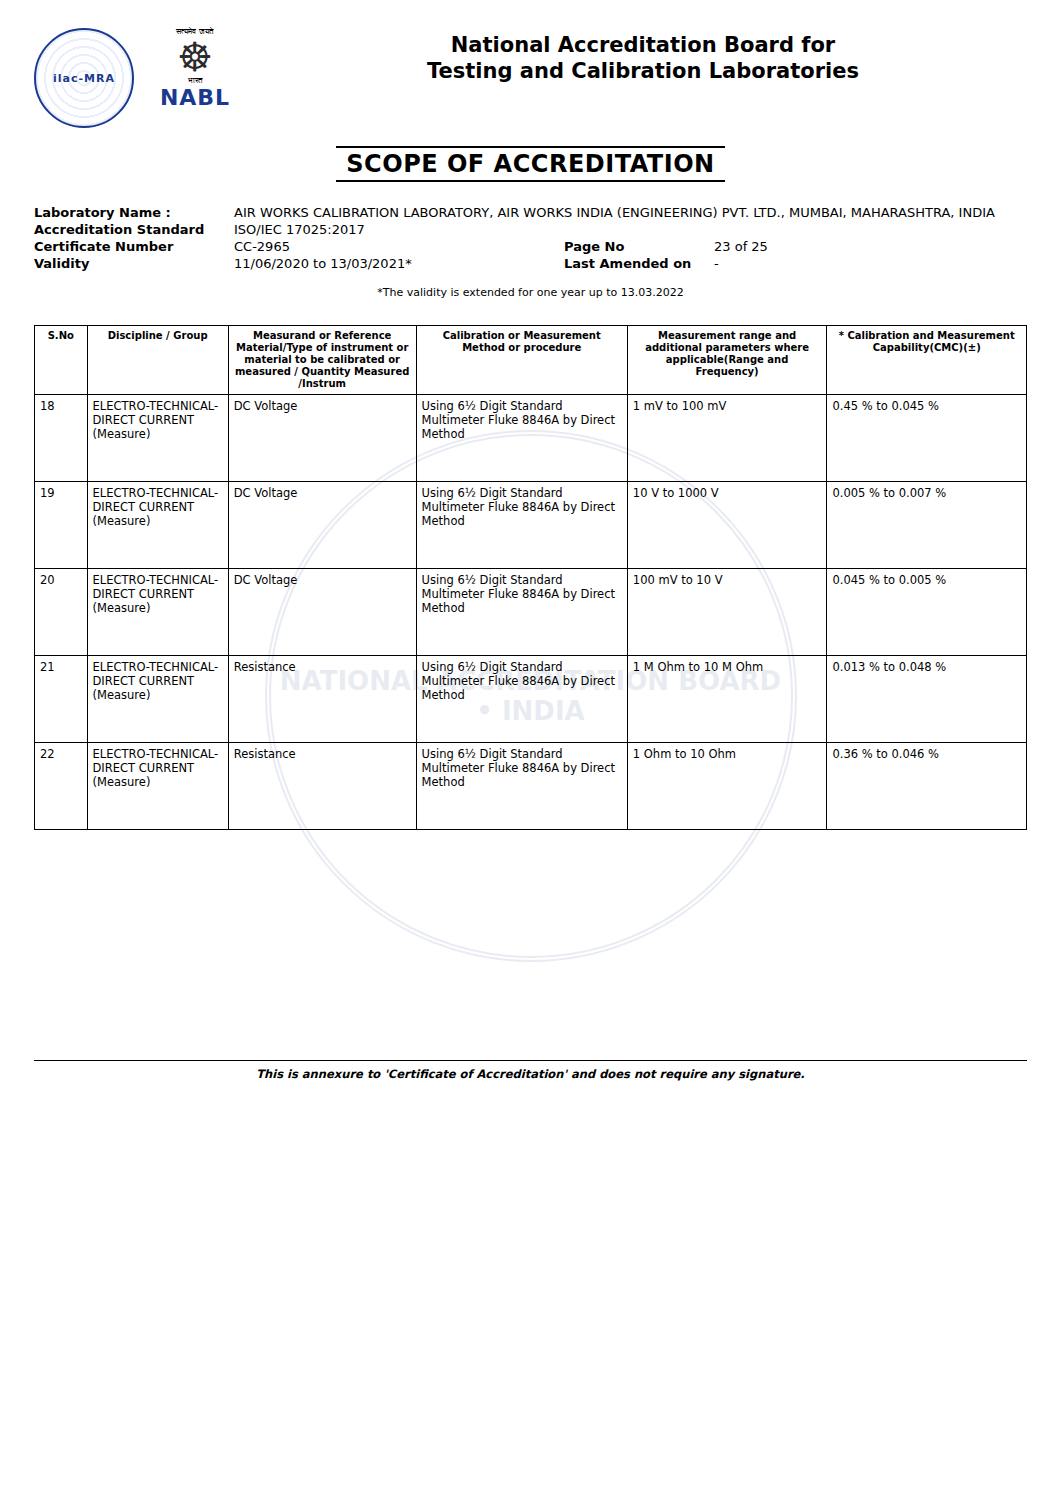NATIONAL ACCREDITATION BOARD • INDIA
ilac-MRA
सत्यमेव जयते
☸
भारत
NABL
National Accreditation Board for
Testing and Calibration Laboratories
SCOPE OF ACCREDITATION
| Laboratory Name : | AIR WORKS CALIBRATION LABORATORY, AIR WORKS INDIA (ENGINEERING) PVT. LTD., MUMBAI, MAHARASHTRA, INDIA |
| Accreditation Standard | ISO/IEC 17025:2017 |
| Certificate Number | CC-2965 | Page No | 23 of 25 |
| Validity | 11/06/2020 to 13/03/2021* | Last Amended on | - |
*The validity is extended for one year up to 13.03.2022
| S.No | Discipline / Group | Measurand or Reference Material/Type of instrument or material to be calibrated or measured / Quantity Measured /Instrum | Calibration or Measurement Method or procedure | Measurement range and additional parameters where applicable(Range and Frequency) | * Calibration and Measurement Capability(CMC)(±) |
| --- | --- | --- | --- | --- | --- |
| 18 | ELECTRO-TECHNICAL-DIRECT CURRENT (Measure) | DC Voltage | Using 6½ Digit Standard Multimeter Fluke 8846A by Direct Method | 1 mV to 100 mV | 0.45 % to 0.045 % |
| 19 | ELECTRO-TECHNICAL-DIRECT CURRENT (Measure) | DC Voltage | Using 6½ Digit Standard Multimeter Fluke 8846A by Direct Method | 10 V to 1000 V | 0.005 % to 0.007 % |
| 20 | ELECTRO-TECHNICAL-DIRECT CURRENT (Measure) | DC Voltage | Using 6½ Digit Standard Multimeter Fluke 8846A by Direct Method | 100 mV to 10 V | 0.045 % to 0.005 % |
| 21 | ELECTRO-TECHNICAL-DIRECT CURRENT (Measure) | Resistance | Using 6½ Digit Standard Multimeter Fluke 8846A by Direct Method | 1 M Ohm to 10 M Ohm | 0.013 % to 0.048 % |
| 22 | ELECTRO-TECHNICAL-DIRECT CURRENT (Measure) | Resistance | Using 6½ Digit Standard Multimeter Fluke 8846A by Direct Method | 1 Ohm to 10 Ohm | 0.36 % to 0.046 % |
This is annexure to 'Certificate of Accreditation' and does not require any signature.